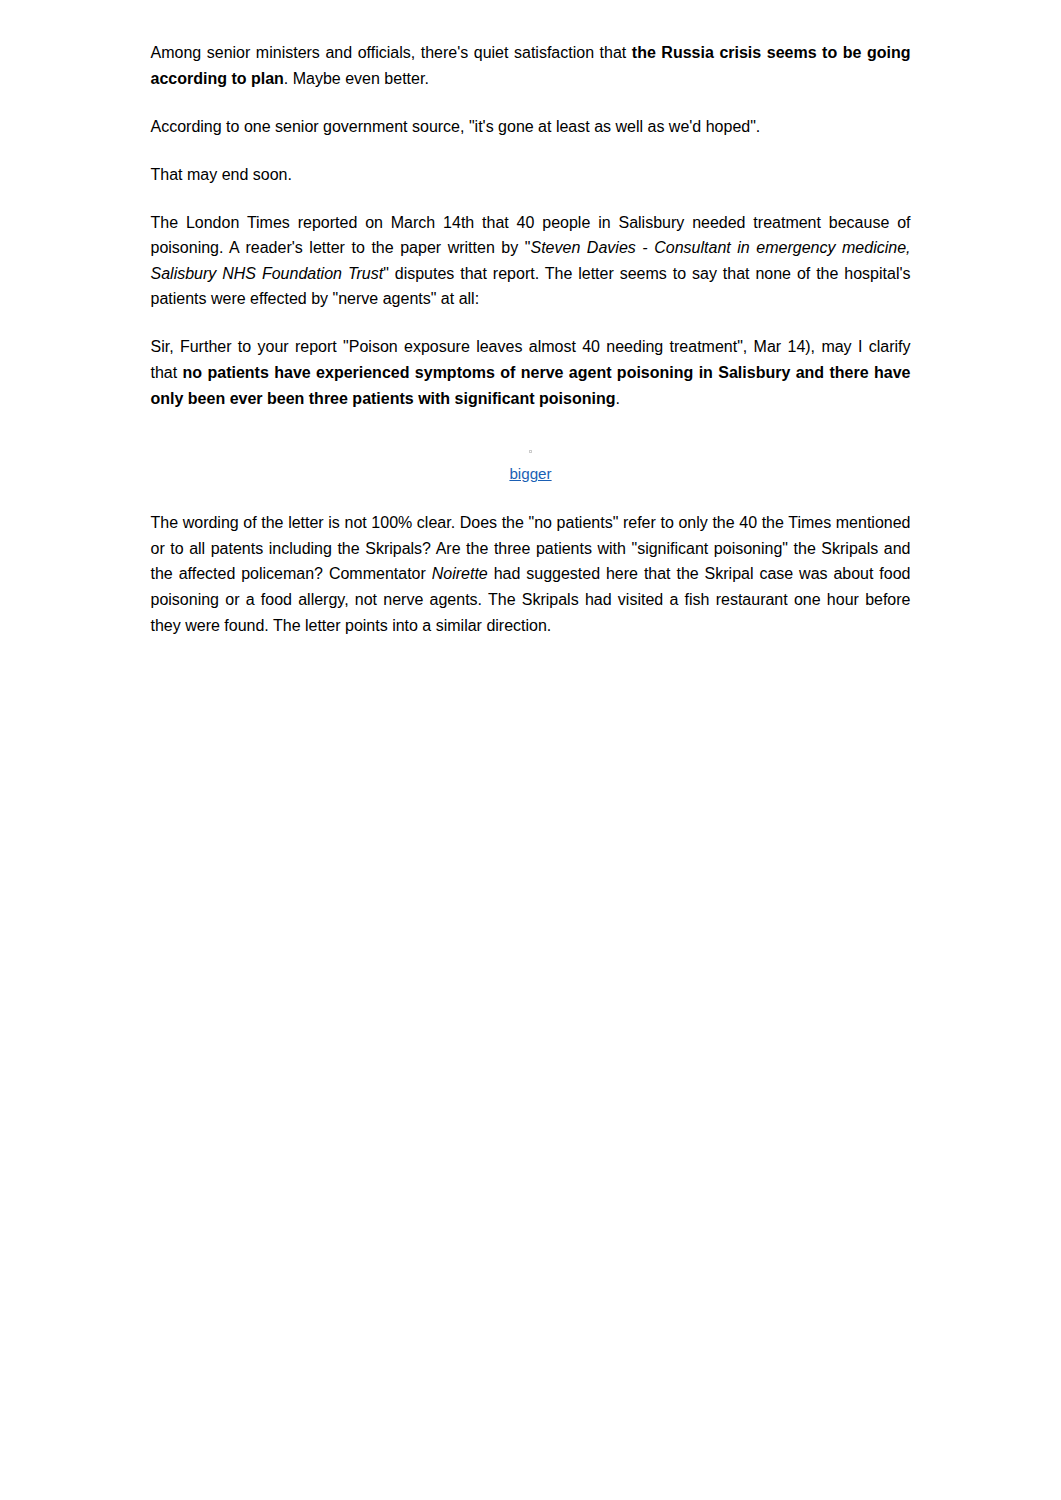Among senior ministers and officials, there's quiet satisfaction that the Russia crisis seems to be going according to plan. Maybe even better.
According to one senior government source, "it's gone at least as well as we'd hoped".
That may end soon.
The London Times reported on March 14th that 40 people in Salisbury needed treatment because of poisoning. A reader's letter to the paper written by "Steven Davies - Consultant in emergency medicine, Salisbury NHS Foundation Trust" disputes that report. The letter seems to say that none of the hospital's patients were effected by "nerve agents" at all:
Sir, Further to your report "Poison exposure leaves almost 40 needing treatment", Mar 14), may I clarify that no patients have experienced symptoms of nerve agent poisoning in Salisbury and there have only been ever been three patients with significant poisoning.
bigger
The wording of the letter is not 100% clear. Does the "no patients" refer to only the 40 the Times mentioned or to all patents including the Skripals? Are the three patients with "significant poisoning" the Skripals and the affected policeman? Commentator Noirette had suggested here that the Skripal case was about food poisoning or a food allergy, not nerve agents. The Skripals had visited a fish restaurant one hour before they were found. The letter points into a similar direction.